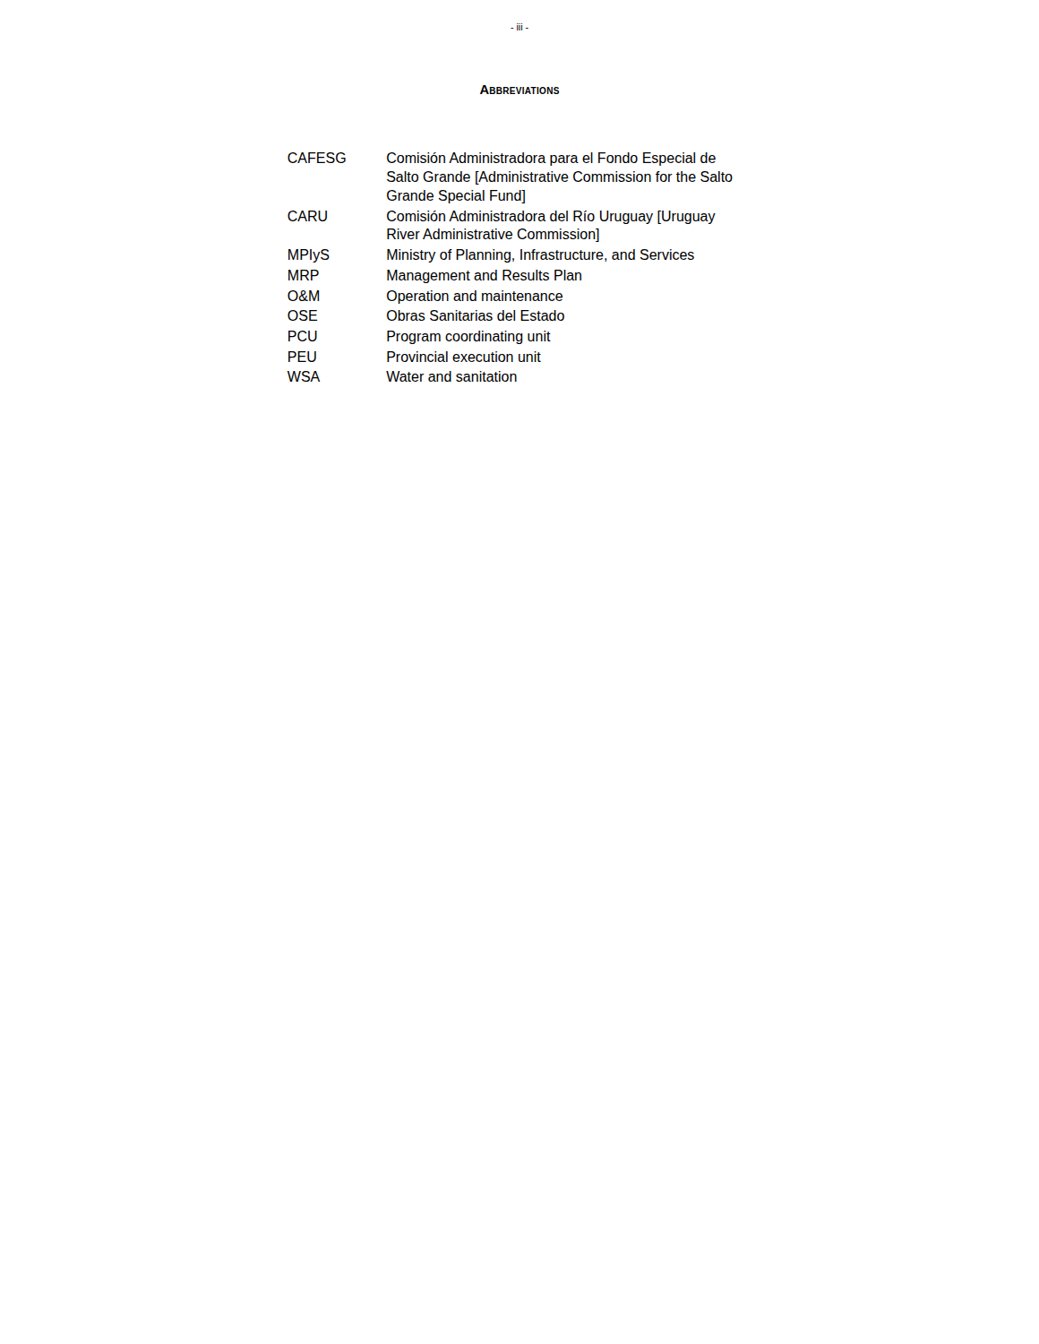- iii -
Abbreviations
| CAFESG | Comisión Administradora para el Fondo Especial de Salto Grande [Administrative Commission for the Salto Grande Special Fund] |
| CARU | Comisión Administradora del Río Uruguay [Uruguay River Administrative Commission] |
| MPIyS | Ministry of Planning, Infrastructure, and Services |
| MRP | Management and Results Plan |
| O&M | Operation and maintenance |
| OSE | Obras Sanitarias del Estado |
| PCU | Program coordinating unit |
| PEU | Provincial execution unit |
| WSA | Water and sanitation |